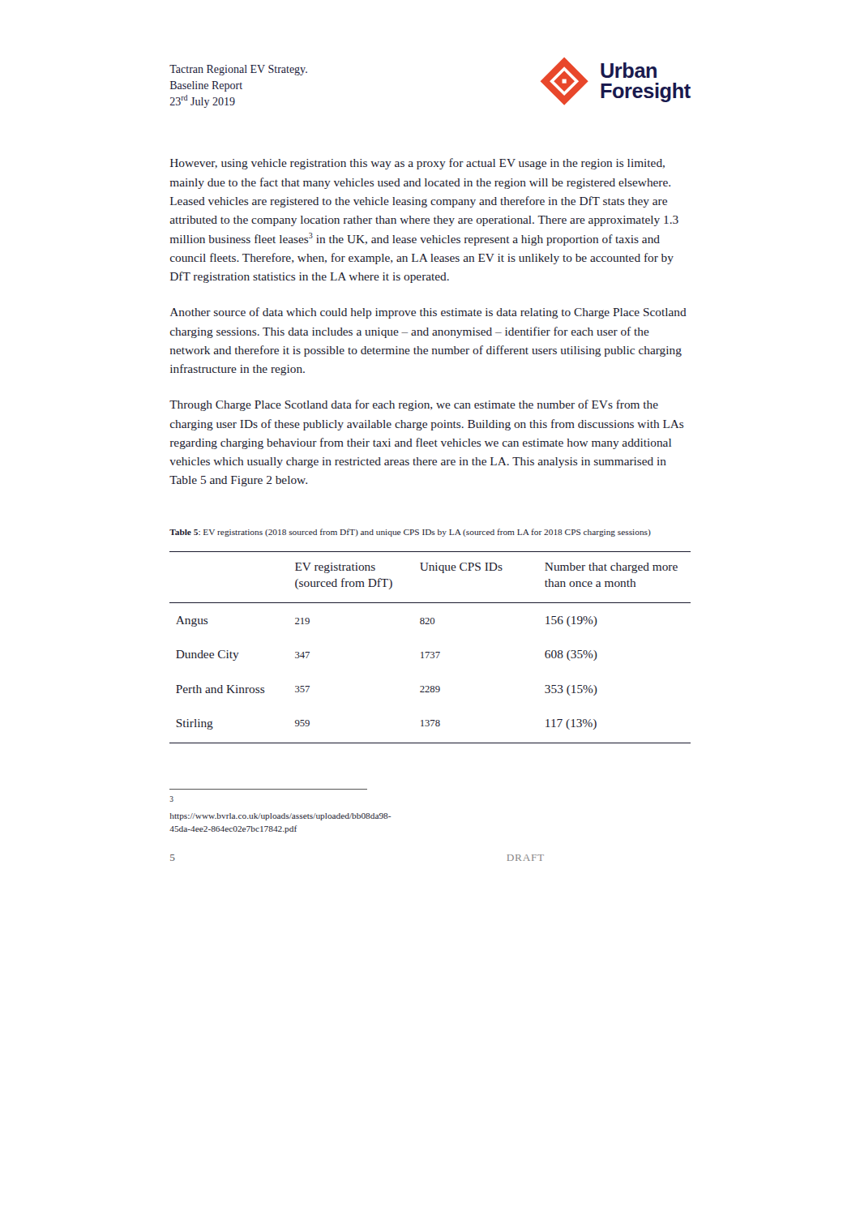Tactran Regional EV Strategy.
Baseline Report
23rd July 2019
Urban
Foresight
However, using vehicle registration this way as a proxy for actual EV usage in the region is limited, mainly due to the fact that many vehicles used and located in the region will be registered elsewhere. Leased vehicles are registered to the vehicle leasing company and therefore in the DfT stats they are attributed to the company location rather than where they are operational. There are approximately 1.3 million business fleet leases3 in the UK, and lease vehicles represent a high proportion of taxis and council fleets. Therefore, when, for example, an LA leases an EV it is unlikely to be accounted for by DfT registration statistics in the LA where it is operated.
Another source of data which could help improve this estimate is data relating to Charge Place Scotland charging sessions. This data includes a unique – and anonymised – identifier for each user of the network and therefore it is possible to determine the number of different users utilising public charging infrastructure in the region.
Through Charge Place Scotland data for each region, we can estimate the number of EVs from the charging user IDs of these publicly available charge points. Building on this from discussions with LAs regarding charging behaviour from their taxi and fleet vehicles we can estimate how many additional vehicles which usually charge in restricted areas there are in the LA. This analysis in summarised in Table 5 and Figure 2 below.
Table 5: EV registrations (2018 sourced from DfT) and unique CPS IDs by LA (sourced from LA for 2018 CPS charging sessions)
| | EV registrations (sourced from DfT) | Unique CPS IDs | Number that charged more than once a month |
| --- | --- | --- | --- |
| Angus | 219 | 820 | 156 (19%) |
| Dundee City | 347 | 1737 | 608 (35%) |
| Perth and Kinross | 357 | 2289 | 353 (15%) |
| Stirling | 959 | 1378 | 117 (13%) |
3 https://www.bvrla.co.uk/uploads/assets/uploaded/bb08da98-45da-4ee2-864ec02e7bc17842.pdf
5 DRAFT